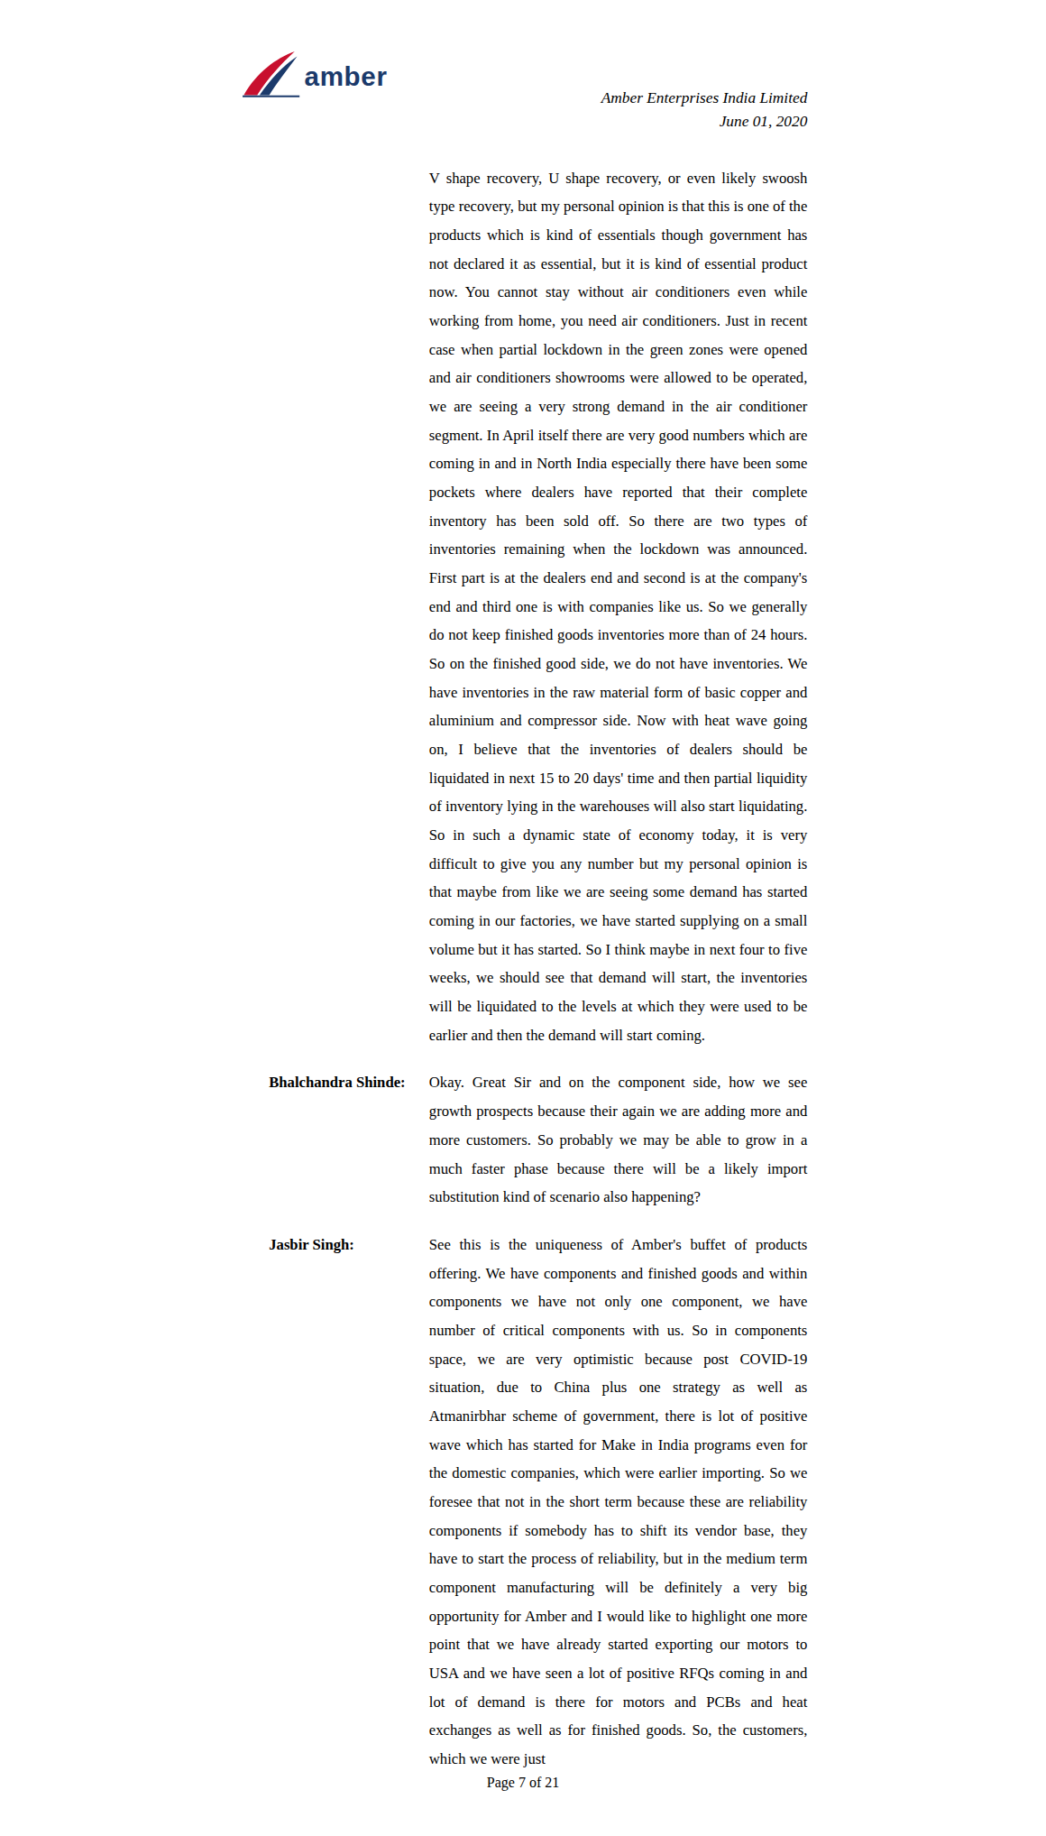amber
Amber Enterprises India Limited
June 01, 2020
V shape recovery, U shape recovery, or even likely swoosh type recovery, but my personal opinion is that this is one of the products which is kind of essentials though government has not declared it as essential, but it is kind of essential product now. You cannot stay without air conditioners even while working from home, you need air conditioners. Just in recent case when partial lockdown in the green zones were opened and air conditioners showrooms were allowed to be operated, we are seeing a very strong demand in the air conditioner segment. In April itself there are very good numbers which are coming in and in North India especially there have been some pockets where dealers have reported that their complete inventory has been sold off. So there are two types of inventories remaining when the lockdown was announced. First part is at the dealers end and second is at the company's end and third one is with companies like us. So we generally do not keep finished goods inventories more than of 24 hours. So on the finished good side, we do not have inventories. We have inventories in the raw material form of basic copper and aluminium and compressor side. Now with heat wave going on, I believe that the inventories of dealers should be liquidated in next 15 to 20 days' time and then partial liquidity of inventory lying in the warehouses will also start liquidating. So in such a dynamic state of economy today, it is very difficult to give you any number but my personal opinion is that maybe from like we are seeing some demand has started coming in our factories, we have started supplying on a small volume but it has started. So I think maybe in next four to five weeks, we should see that demand will start, the inventories will be liquidated to the levels at which they were used to be earlier and then the demand will start coming.
Bhalchandra Shinde:
Okay. Great Sir and on the component side, how we see growth prospects because their again we are adding more and more customers. So probably we may be able to grow in a much faster phase because there will be a likely import substitution kind of scenario also happening?
Jasbir Singh:
See this is the uniqueness of Amber's buffet of products offering. We have components and finished goods and within components we have not only one component, we have number of critical components with us. So in components space, we are very optimistic because post COVID-19 situation, due to China plus one strategy as well as Atmanirbhar scheme of government, there is lot of positive wave which has started for Make in India programs even for the domestic companies, which were earlier importing. So we foresee that not in the short term because these are reliability components if somebody has to shift its vendor base, they have to start the process of reliability, but in the medium term component manufacturing will be definitely a very big opportunity for Amber and I would like to highlight one more point that we have already started exporting our motors to USA and we have seen a lot of positive RFQs coming in and lot of demand is there for motors and PCBs and heat exchanges as well as for finished goods. So, the customers, which we were just
Page 7 of 21